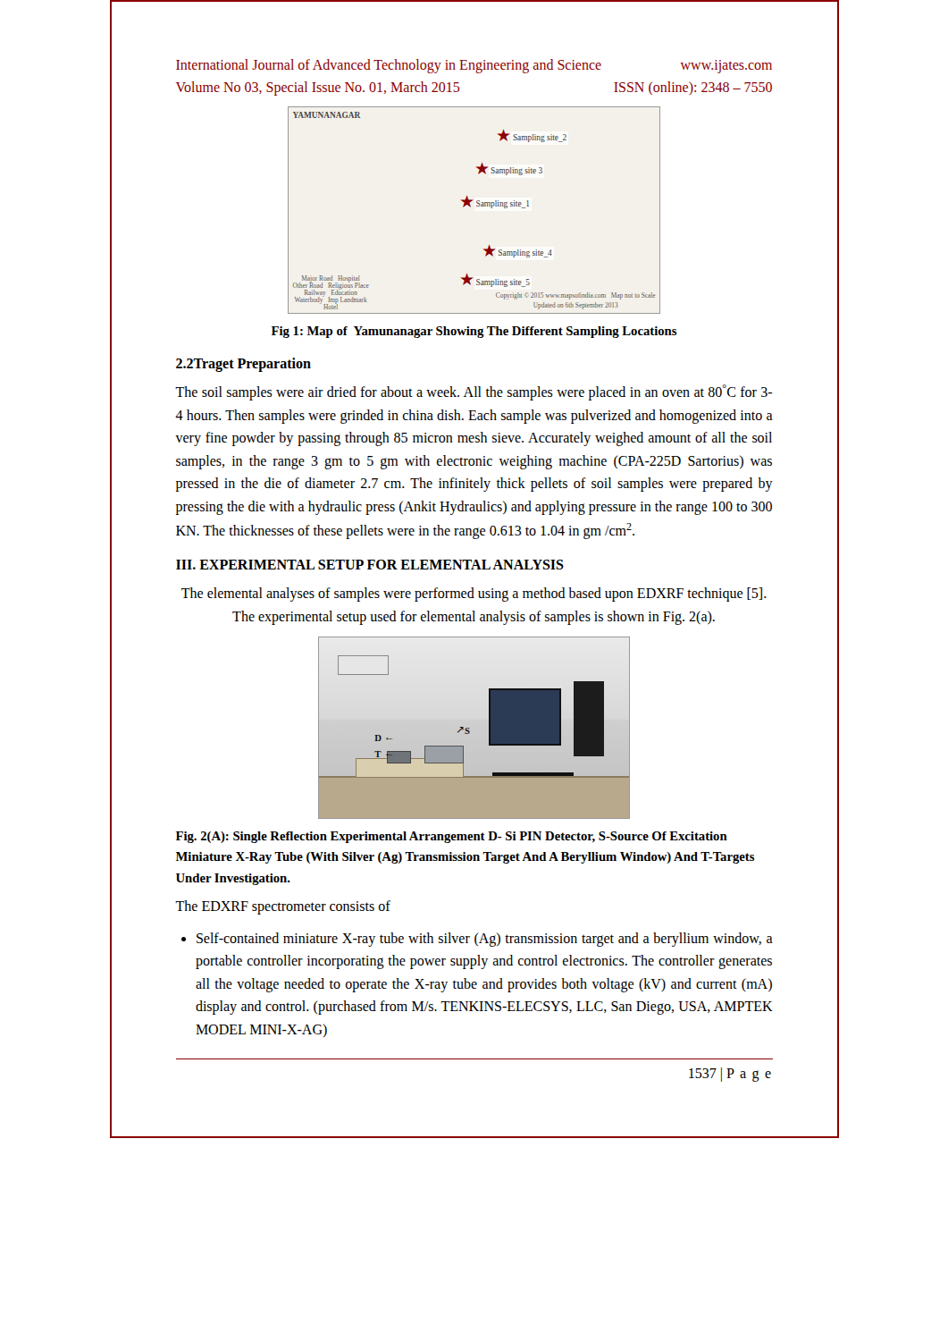International Journal of Advanced Technology in Engineering and Science
www.ijates.com
Volume No 03, Special Issue No. 01, March 2015
ISSN (online): 2348 – 7550
YAMUNANAGAR
★ Sampling site_2 ★ Sampling site 3 ★ Sampling site_1 ★ Sampling site_4 ★ Sampling site_5
Major Road Hospital
Other Road Religious Place
Railway Education
Waterbody Imp Landmark
Hotel
Copyright © 2015 www.mapsofindia.com Map not to Scale
Updated on 6th September 2013
Fig 1: Map of Yamunanagar Showing The Different Sampling Locations
2.2Traget Preparation
The soil samples were air dried for about a week. All the samples were placed in an oven at 80°C for 3-4 hours. Then samples were grinded in china dish. Each sample was pulverized and homogenized into a very fine powder by passing through 85 micron mesh sieve. Accurately weighed amount of all the soil samples, in the range 3 gm to 5 gm with electronic weighing machine (CPA-225D Sartorius) was pressed in the die of diameter 2.7 cm. The infinitely thick pellets of soil samples were prepared by pressing the die with a hydraulic press (Ankit Hydraulics) and applying pressure in the range 100 to 300 KN. The thicknesses of these pellets were in the range 0.613 to 1.04 in gm /cm2.
III. EXPERIMENTAL SETUP FOR ELEMENTAL ANALYSIS
The elemental analyses of samples were performed using a method based upon EDXRF technique [5]. The experimental setup used for elemental analysis of samples is shown in Fig. 2(a).
D ← T ← S ↗
Fig. 2(A): Single Reflection Experimental Arrangement D- Si PIN Detector, S-Source Of Excitation Miniature X-Ray Tube (With Silver (Ag) Transmission Target And A Beryllium Window) And T-Targets Under Investigation.
The EDXRF spectrometer consists of
Self-contained miniature X-ray tube with silver (Ag) transmission target and a beryllium window, a portable controller incorporating the power supply and control electronics. The controller generates all the voltage needed to operate the X-ray tube and provides both voltage (kV) and current (mA) display and control. (purchased from M/s. TENKINS-ELECSYS, LLC, San Diego, USA, AMPTEK MODEL MINI-X-AG)
1537 | P a g e